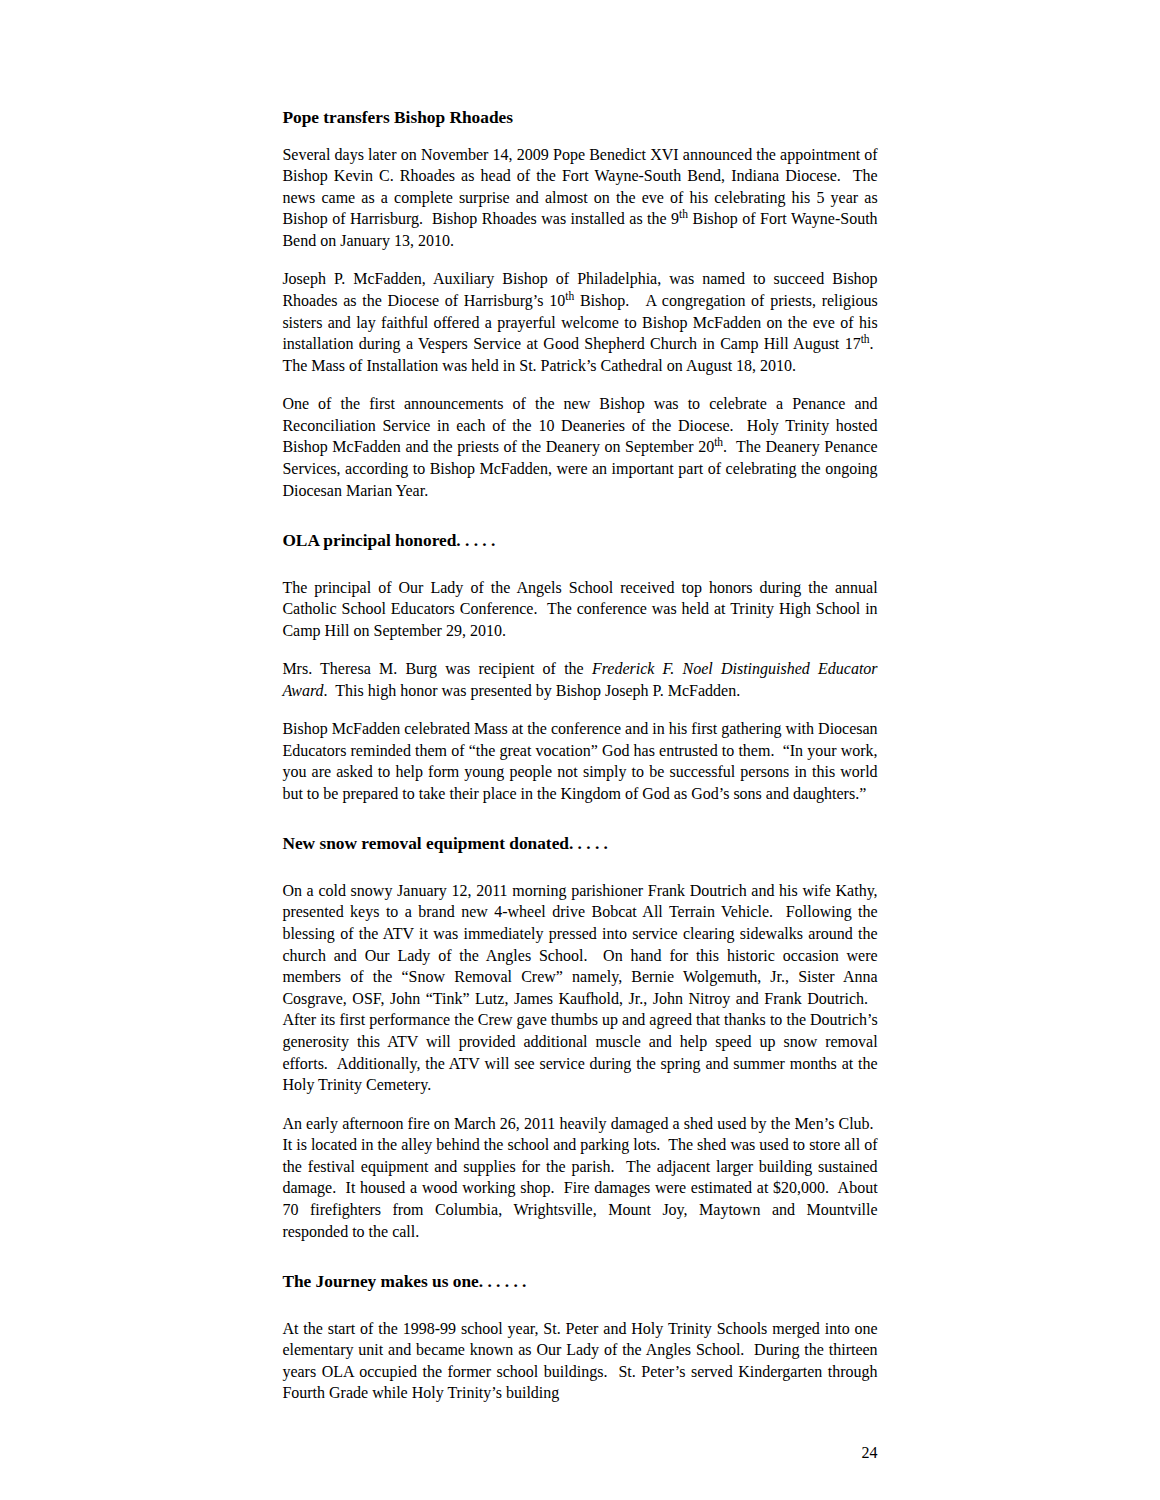Pope transfers Bishop Rhoades
Several days later on November 14, 2009 Pope Benedict XVI announced the appointment of Bishop Kevin C. Rhoades as head of the Fort Wayne-South Bend, Indiana Diocese. The news came as a complete surprise and almost on the eve of his celebrating his 5 year as Bishop of Harrisburg. Bishop Rhoades was installed as the 9th Bishop of Fort Wayne-South Bend on January 13, 2010.
Joseph P. McFadden, Auxiliary Bishop of Philadelphia, was named to succeed Bishop Rhoades as the Diocese of Harrisburg’s 10th Bishop. A congregation of priests, religious sisters and lay faithful offered a prayerful welcome to Bishop McFadden on the eve of his installation during a Vespers Service at Good Shepherd Church in Camp Hill August 17th. The Mass of Installation was held in St. Patrick’s Cathedral on August 18, 2010.
One of the first announcements of the new Bishop was to celebrate a Penance and Reconciliation Service in each of the 10 Deaneries of the Diocese. Holy Trinity hosted Bishop McFadden and the priests of the Deanery on September 20th. The Deanery Penance Services, according to Bishop McFadden, were an important part of celebrating the ongoing Diocesan Marian Year.
OLA principal honored. . . . .
The principal of Our Lady of the Angels School received top honors during the annual Catholic School Educators Conference. The conference was held at Trinity High School in Camp Hill on September 29, 2010.
Mrs. Theresa M. Burg was recipient of the Frederick F. Noel Distinguished Educator Award. This high honor was presented by Bishop Joseph P. McFadden.
Bishop McFadden celebrated Mass at the conference and in his first gathering with Diocesan Educators reminded them of “the great vocation” God has entrusted to them. “In your work, you are asked to help form young people not simply to be successful persons in this world but to be prepared to take their place in the Kingdom of God as God’s sons and daughters.”
New snow removal equipment donated. . . . .
On a cold snowy January 12, 2011 morning parishioner Frank Doutrich and his wife Kathy, presented keys to a brand new 4-wheel drive Bobcat All Terrain Vehicle. Following the blessing of the ATV it was immediately pressed into service clearing sidewalks around the church and Our Lady of the Angles School. On hand for this historic occasion were members of the “Snow Removal Crew” namely, Bernie Wolgemuth, Jr., Sister Anna Cosgrave, OSF, John “Tink” Lutz, James Kaufhold, Jr., John Nitroy and Frank Doutrich. After its first performance the Crew gave thumbs up and agreed that thanks to the Doutrich’s generosity this ATV will provided additional muscle and help speed up snow removal efforts. Additionally, the ATV will see service during the spring and summer months at the Holy Trinity Cemetery.
An early afternoon fire on March 26, 2011 heavily damaged a shed used by the Men’s Club. It is located in the alley behind the school and parking lots. The shed was used to store all of the festival equipment and supplies for the parish. The adjacent larger building sustained damage. It housed a wood working shop. Fire damages were estimated at $20,000. About 70 firefighters from Columbia, Wrightsville, Mount Joy, Maytown and Mountville responded to the call.
The Journey makes us one. . . . . .
At the start of the 1998-99 school year, St. Peter and Holy Trinity Schools merged into one elementary unit and became known as Our Lady of the Angles School. During the thirteen years OLA occupied the former school buildings. St. Peter’s served Kindergarten through Fourth Grade while Holy Trinity’s building
24